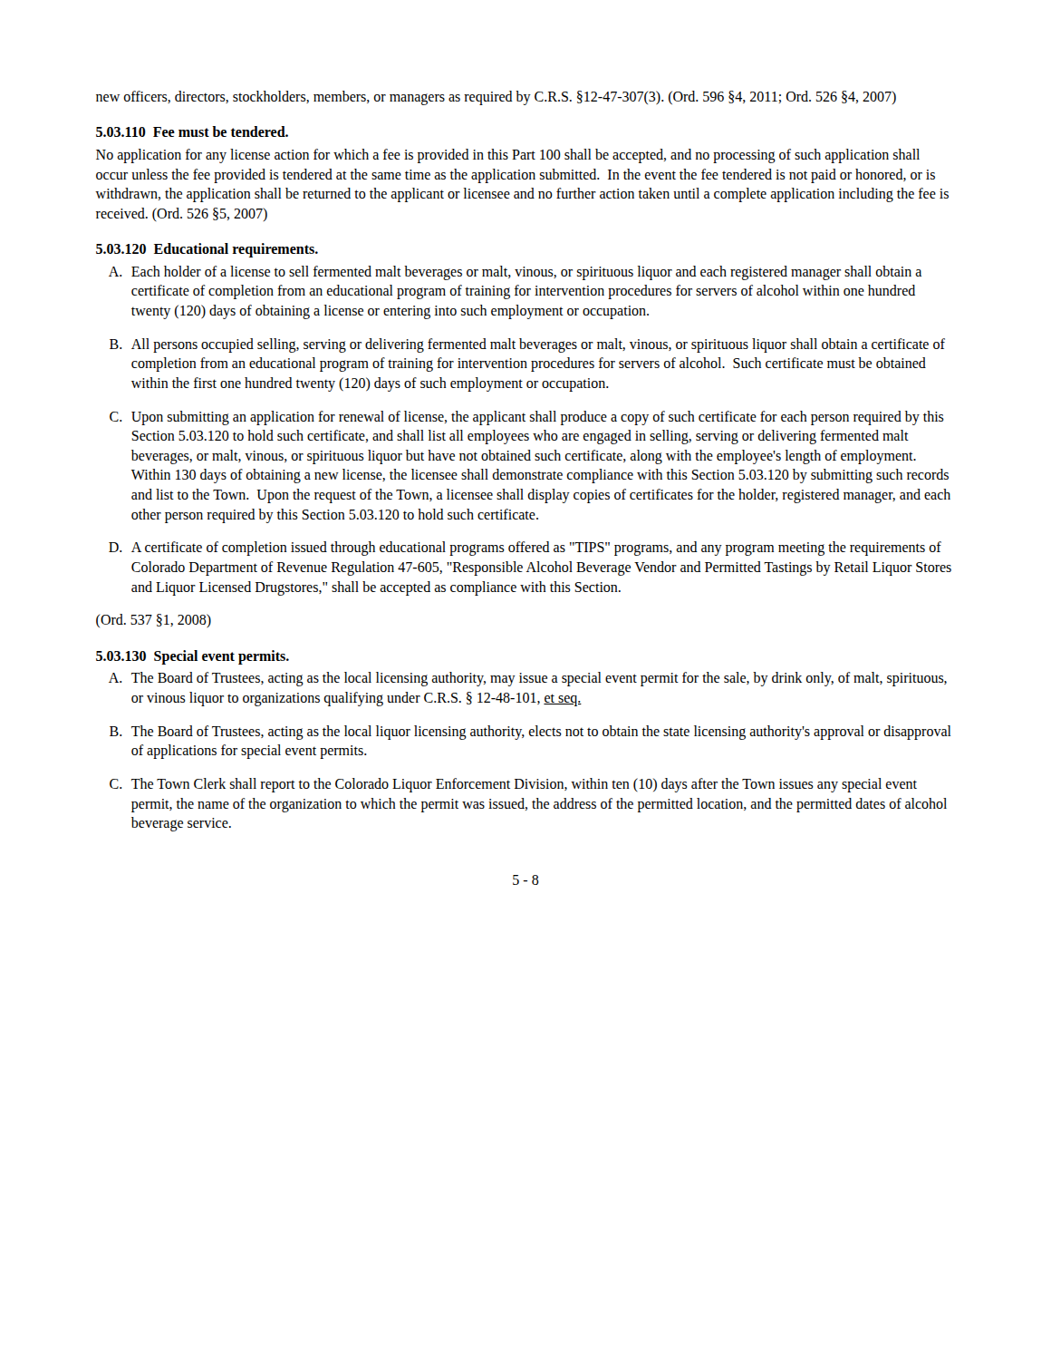new officers, directors, stockholders, members, or managers as required by C.R.S. §12-47-307(3). (Ord. 596 §4, 2011; Ord. 526 §4, 2007)
5.03.110 Fee must be tendered.
No application for any license action for which a fee is provided in this Part 100 shall be accepted, and no processing of such application shall occur unless the fee provided is tendered at the same time as the application submitted. In the event the fee tendered is not paid or honored, or is withdrawn, the application shall be returned to the applicant or licensee and no further action taken until a complete application including the fee is received. (Ord. 526 §5, 2007)
5.03.120 Educational requirements.
Each holder of a license to sell fermented malt beverages or malt, vinous, or spirituous liquor and each registered manager shall obtain a certificate of completion from an educational program of training for intervention procedures for servers of alcohol within one hundred twenty (120) days of obtaining a license or entering into such employment or occupation.
All persons occupied selling, serving or delivering fermented malt beverages or malt, vinous, or spirituous liquor shall obtain a certificate of completion from an educational program of training for intervention procedures for servers of alcohol. Such certificate must be obtained within the first one hundred twenty (120) days of such employment or occupation.
Upon submitting an application for renewal of license, the applicant shall produce a copy of such certificate for each person required by this Section 5.03.120 to hold such certificate, and shall list all employees who are engaged in selling, serving or delivering fermented malt beverages, or malt, vinous, or spirituous liquor but have not obtained such certificate, along with the employee's length of employment. Within 130 days of obtaining a new license, the licensee shall demonstrate compliance with this Section 5.03.120 by submitting such records and list to the Town. Upon the request of the Town, a licensee shall display copies of certificates for the holder, registered manager, and each other person required by this Section 5.03.120 to hold such certificate.
A certificate of completion issued through educational programs offered as "TIPS" programs, and any program meeting the requirements of Colorado Department of Revenue Regulation 47-605, "Responsible Alcohol Beverage Vendor and Permitted Tastings by Retail Liquor Stores and Liquor Licensed Drugstores," shall be accepted as compliance with this Section.
(Ord. 537 §1, 2008)
5.03.130 Special event permits.
The Board of Trustees, acting as the local licensing authority, may issue a special event permit for the sale, by drink only, of malt, spirituous, or vinous liquor to organizations qualifying under C.R.S. § 12-48-101, et seq.
The Board of Trustees, acting as the local liquor licensing authority, elects not to obtain the state licensing authority's approval or disapproval of applications for special event permits.
The Town Clerk shall report to the Colorado Liquor Enforcement Division, within ten (10) days after the Town issues any special event permit, the name of the organization to which the permit was issued, the address of the permitted location, and the permitted dates of alcohol beverage service.
5 - 8